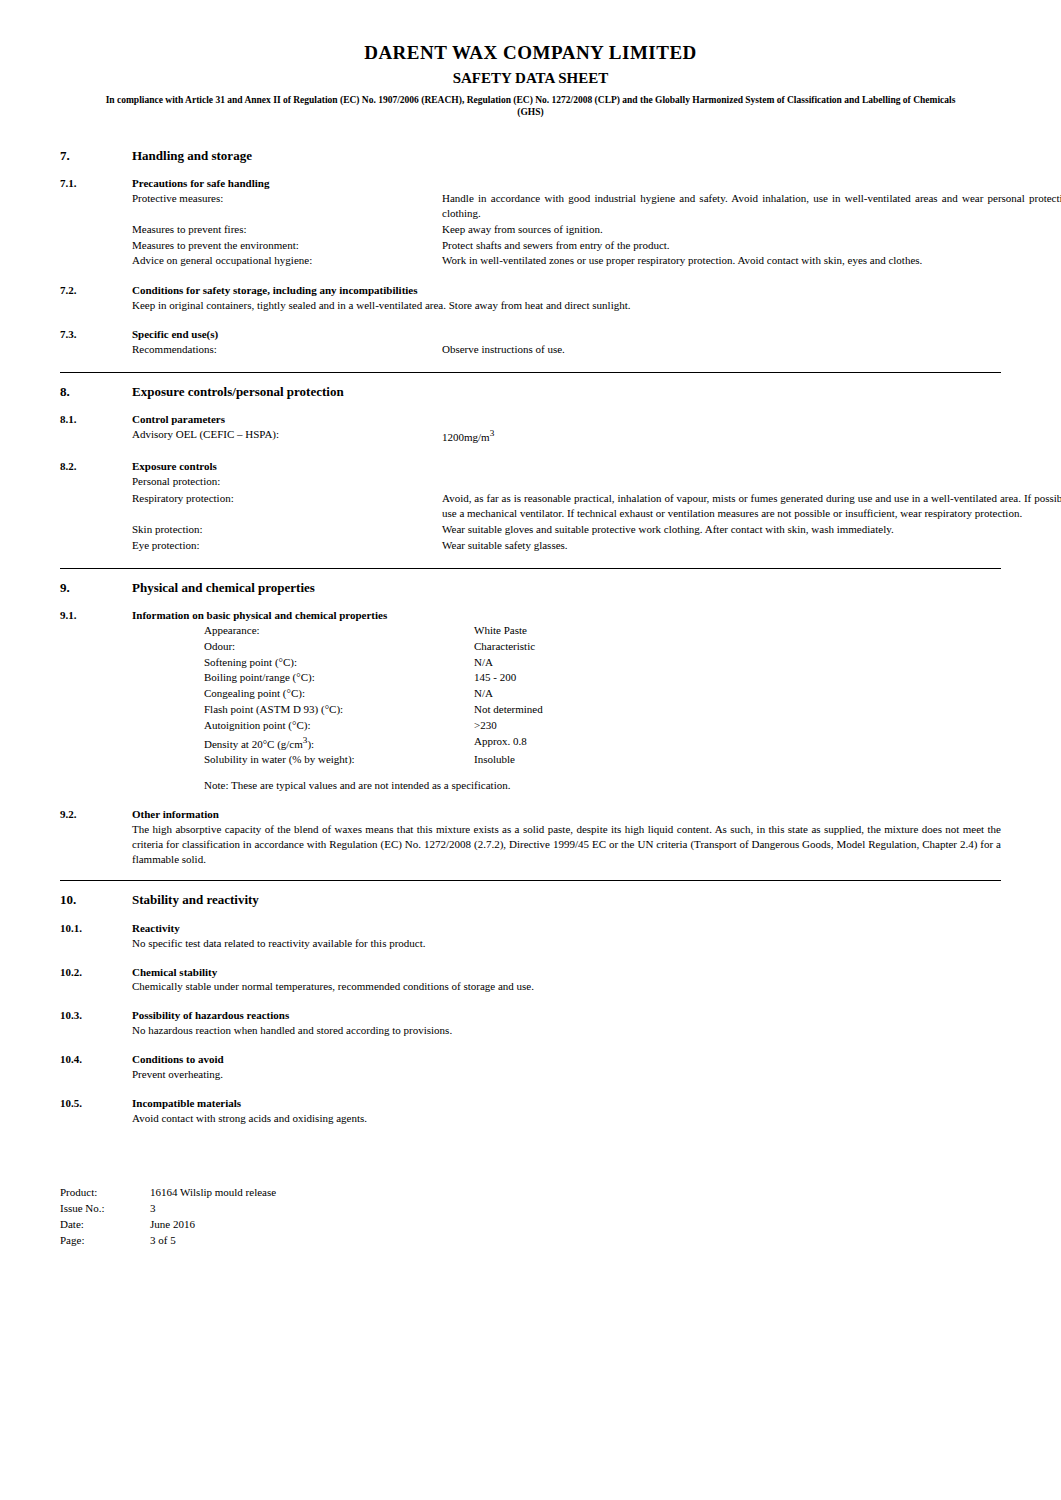DARENT WAX COMPANY LIMITED
SAFETY DATA SHEET
In compliance with Article 31 and Annex II of Regulation (EC) No. 1907/2006 (REACH), Regulation (EC) No. 1272/2008 (CLP) and the Globally Harmonized System of Classification and Labelling of Chemicals (GHS)
7.
Handling and storage
7.1.
Precautions for safe handling
| Protective measures: | Handle in accordance with good industrial hygiene and safety. Avoid inhalation, use in well-ventilated areas and wear personal protective clothing. |
| Measures to prevent fires: | Keep away from sources of ignition. |
| Measures to prevent the environment: | Protect shafts and sewers from entry of the product. |
| Advice on general occupational hygiene: | Work in well-ventilated zones or use proper respiratory protection. Avoid contact with skin, eyes and clothes. |
7.2.
Conditions for safety storage, including any incompatibilities
Keep in original containers, tightly sealed and in a well-ventilated area. Store away from heat and direct sunlight.
7.3.
Specific end use(s)
| Recommendations: | Observe instructions of use. |
8.
Exposure controls/personal protection
8.1.
Control parameters
| Advisory OEL (CEFIC – HSPA): | 1200mg/m 3 |
8.2.
Exposure controls
Personal protection:
| Respiratory protection: | Avoid, as far as is reasonable practical, inhalation of vapour, mists or fumes generated during use and use in a well-ventilated area. If possible, use a mechanical ventilator. If technical exhaust or ventilation measures are not possible or insufficient, wear respiratory protection. |
| Skin protection: | Wear suitable gloves and suitable protective work clothing. After contact with skin, wash immediately. |
| Eye protection: | Wear suitable safety glasses. |
9.
Physical and chemical properties
9.1.
Information on basic physical and chemical properties
| Appearance: | White Paste |
| Odour: | Characteristic |
| Softening point (°C): | N/A |
| Boiling point/range (°C): | 145 - 200 |
| Congealing point (°C): | N/A |
| Flash point (ASTM D 93) (°C): | Not determined |
| Autoignition point (°C): | >230 |
| Density at 20°C (g/cm 3 ): | Approx. 0.8 |
| Solubility in water (% by weight): | Insoluble |
Note: These are typical values and are not intended as a specification.
9.2.
Other information
The high absorptive capacity of the blend of waxes means that this mixture exists as a solid paste, despite its high liquid content. As such, in this state as supplied, the mixture does not meet the criteria for classification in accordance with Regulation (EC) No. 1272/2008 (2.7.2), Directive 1999/45 EC or the UN criteria (Transport of Dangerous Goods, Model Regulation, Chapter 2.4) for a flammable solid.
10.
Stability and reactivity
10.1.
Reactivity
No specific test data related to reactivity available for this product.
10.2.
Chemical stability
Chemically stable under normal temperatures, recommended conditions of storage and use.
10.3.
Possibility of hazardous reactions
No hazardous reaction when handled and stored according to provisions.
10.4.
Conditions to avoid
Prevent overheating.
10.5.
Incompatible materials
Avoid contact with strong acids and oxidising agents.
| Product: | 16164 Wilslip mould release |
| Issue No.: | 3 |
| Date: | June 2016 |
| Page: | 3 of 5 |